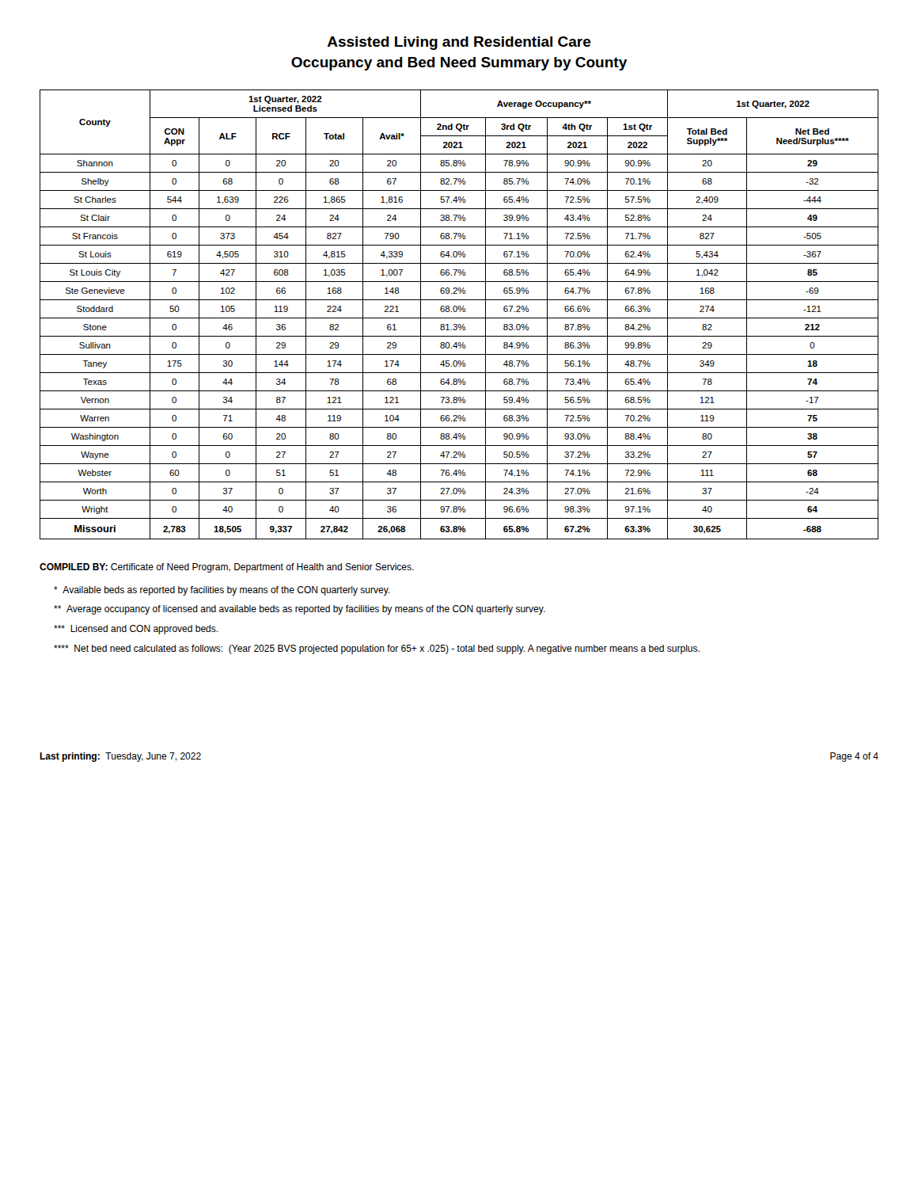Assisted Living and Residential Care
Occupancy and Bed Need Summary by County
| County | 1st Quarter, 2022 Licensed Beds | Average Occupancy** | 1st Quarter, 2022 |
| --- | --- | --- | --- |
| CON Appr | ALF | RCF | Total | Avail* | 2nd Qtr | 3rd Qtr | 4th Qtr | 1st Qtr | Total Bed Supply*** | Net Bed Need/Surplus**** |
| 2021 | 2021 | 2021 | 2022 |
| Shannon | 0 | 0 | 20 | 20 | 20 | 85.8% | 78.9% | 90.9% | 90.9% | 20 | 29 |
| Shelby | 0 | 68 | 0 | 68 | 67 | 82.7% | 85.7% | 74.0% | 70.1% | 68 | -32 |
| St Charles | 544 | 1,639 | 226 | 1,865 | 1,816 | 57.4% | 65.4% | 72.5% | 57.5% | 2,409 | -444 |
| St Clair | 0 | 0 | 24 | 24 | 24 | 38.7% | 39.9% | 43.4% | 52.8% | 24 | 49 |
| St Francois | 0 | 373 | 454 | 827 | 790 | 68.7% | 71.1% | 72.5% | 71.7% | 827 | -505 |
| St Louis | 619 | 4,505 | 310 | 4,815 | 4,339 | 64.0% | 67.1% | 70.0% | 62.4% | 5,434 | -367 |
| St Louis City | 7 | 427 | 608 | 1,035 | 1,007 | 66.7% | 68.5% | 65.4% | 64.9% | 1,042 | 85 |
| Ste Genevieve | 0 | 102 | 66 | 168 | 148 | 69.2% | 65.9% | 64.7% | 67.8% | 168 | -69 |
| Stoddard | 50 | 105 | 119 | 224 | 221 | 68.0% | 67.2% | 66.6% | 66.3% | 274 | -121 |
| Stone | 0 | 46 | 36 | 82 | 61 | 81.3% | 83.0% | 87.8% | 84.2% | 82 | 212 |
| Sullivan | 0 | 0 | 29 | 29 | 29 | 80.4% | 84.9% | 86.3% | 99.8% | 29 | 0 |
| Taney | 175 | 30 | 144 | 174 | 174 | 45.0% | 48.7% | 56.1% | 48.7% | 349 | 18 |
| Texas | 0 | 44 | 34 | 78 | 68 | 64.8% | 68.7% | 73.4% | 65.4% | 78 | 74 |
| Vernon | 0 | 34 | 87 | 121 | 121 | 73.8% | 59.4% | 56.5% | 68.5% | 121 | -17 |
| Warren | 0 | 71 | 48 | 119 | 104 | 66.2% | 68.3% | 72.5% | 70.2% | 119 | 75 |
| Washington | 0 | 60 | 20 | 80 | 80 | 88.4% | 90.9% | 93.0% | 88.4% | 80 | 38 |
| Wayne | 0 | 0 | 27 | 27 | 27 | 47.2% | 50.5% | 37.2% | 33.2% | 27 | 57 |
| Webster | 60 | 0 | 51 | 51 | 48 | 76.4% | 74.1% | 74.1% | 72.9% | 111 | 68 |
| Worth | 0 | 37 | 0 | 37 | 37 | 27.0% | 24.3% | 27.0% | 21.6% | 37 | -24 |
| Wright | 0 | 40 | 0 | 40 | 36 | 97.8% | 96.6% | 98.3% | 97.1% | 40 | 64 |
| Missouri | 2,783 | 18,505 | 9,337 | 27,842 | 26,068 | 63.8% | 65.8% | 67.2% | 63.3% | 30,625 | -688 |
COMPILED BY: Certificate of Need Program, Department of Health and Senior Services.
* Available beds as reported by facilities by means of the CON quarterly survey.
** Average occupancy of licensed and available beds as reported by facilities by means of the CON quarterly survey.
*** Licensed and CON approved beds.
**** Net bed need calculated as follows: (Year 2025 BVS projected population for 65+ x .025) - total bed supply. A negative number means a bed surplus.
Last printing: Tuesday, June 7, 2022
Page 4 of 4